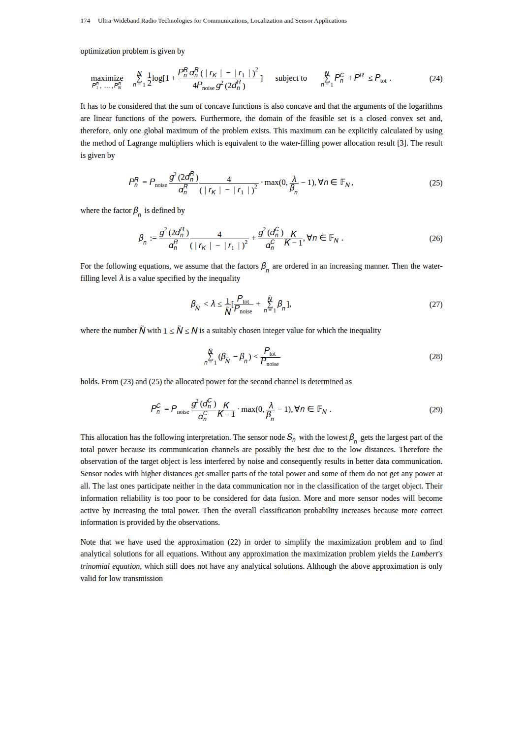174 Ultra-Wideband Radio Technologies for Communications, Localization and Sensor Applications
optimization problem is given by
maximize P1R ,…, PNR ∑ n=1 N 12 log [ 1+ PnR αnR (|rK|−|r1|) 2 4 Pnoise g2 (2dnR) ] subject to ∑ n=1 N PnC + PR ≤ Ptot .
(24)
It has to be considered that the sum of concave functions is also concave and that the arguments of the logarithms are linear functions of the powers. Furthermore, the domain of the feasible set is a closed convex set and, therefore, only one global maximum of the problem exists. This maximum can be explicitly calculated by using the method of Lagrange multipliers which is equivalent to the water-filling power allocation result [3]. The result is given by
PnR = Pnoise g2(2dnR) αnR 4 (|rK|−|r1|) 2 · max ( 0, λβn −1 ) , ∀n∈𝔽N ,
(25)
where the factor βn is defined by
βn := g2(2dnR) αnR 4 (|rK|−|r1|) 2 + g2(dnC) αnC K K−1 , ∀n∈𝔽N .
(26)
For the following equations, we assume that the factors βn are ordered in an increasing manner. Then the water-filling level λ is a value specified by the inequality
βN~ < λ ≤ 1N~ [ Ptot Pnoise + ∑ n=1 N~ βn ] ,
(27)
where the number N~ with 1≤N~≤N is a suitably chosen integer value for which the inequality
∑ n=1 N~ ( βN~ − βn ) < Ptot Pnoise
(28)
holds. From (23) and (25) the allocated power for the second channel is determined as
PnC = Pnoise g2(dnC) αnC K K−1 · max ( 0, λβn −1 ) , ∀n∈𝔽N .
(29)
This allocation has the following interpretation. The sensor node Sn with the lowest βn gets the largest part of the total power because its communication channels are possibly the best due to the low distances. Therefore the observation of the target object is less interfered by noise and consequently results in better data communication. Sensor nodes with higher distances get smaller parts of the total power and some of them do not get any power at all. The last ones participate neither in the data communication nor in the classification of the target object. Their information reliability is too poor to be considered for data fusion. More and more sensor nodes will become active by increasing the total power. Then the overall classification probability increases because more correct information is provided by the observations.
Note that we have used the approximation (22) in order to simplify the maximization problem and to find analytical solutions for all equations. Without any approximation the maximization problem yields the Lambert's trinomial equation, which still does not have any analytical solutions. Although the above approximation is only valid for low transmission